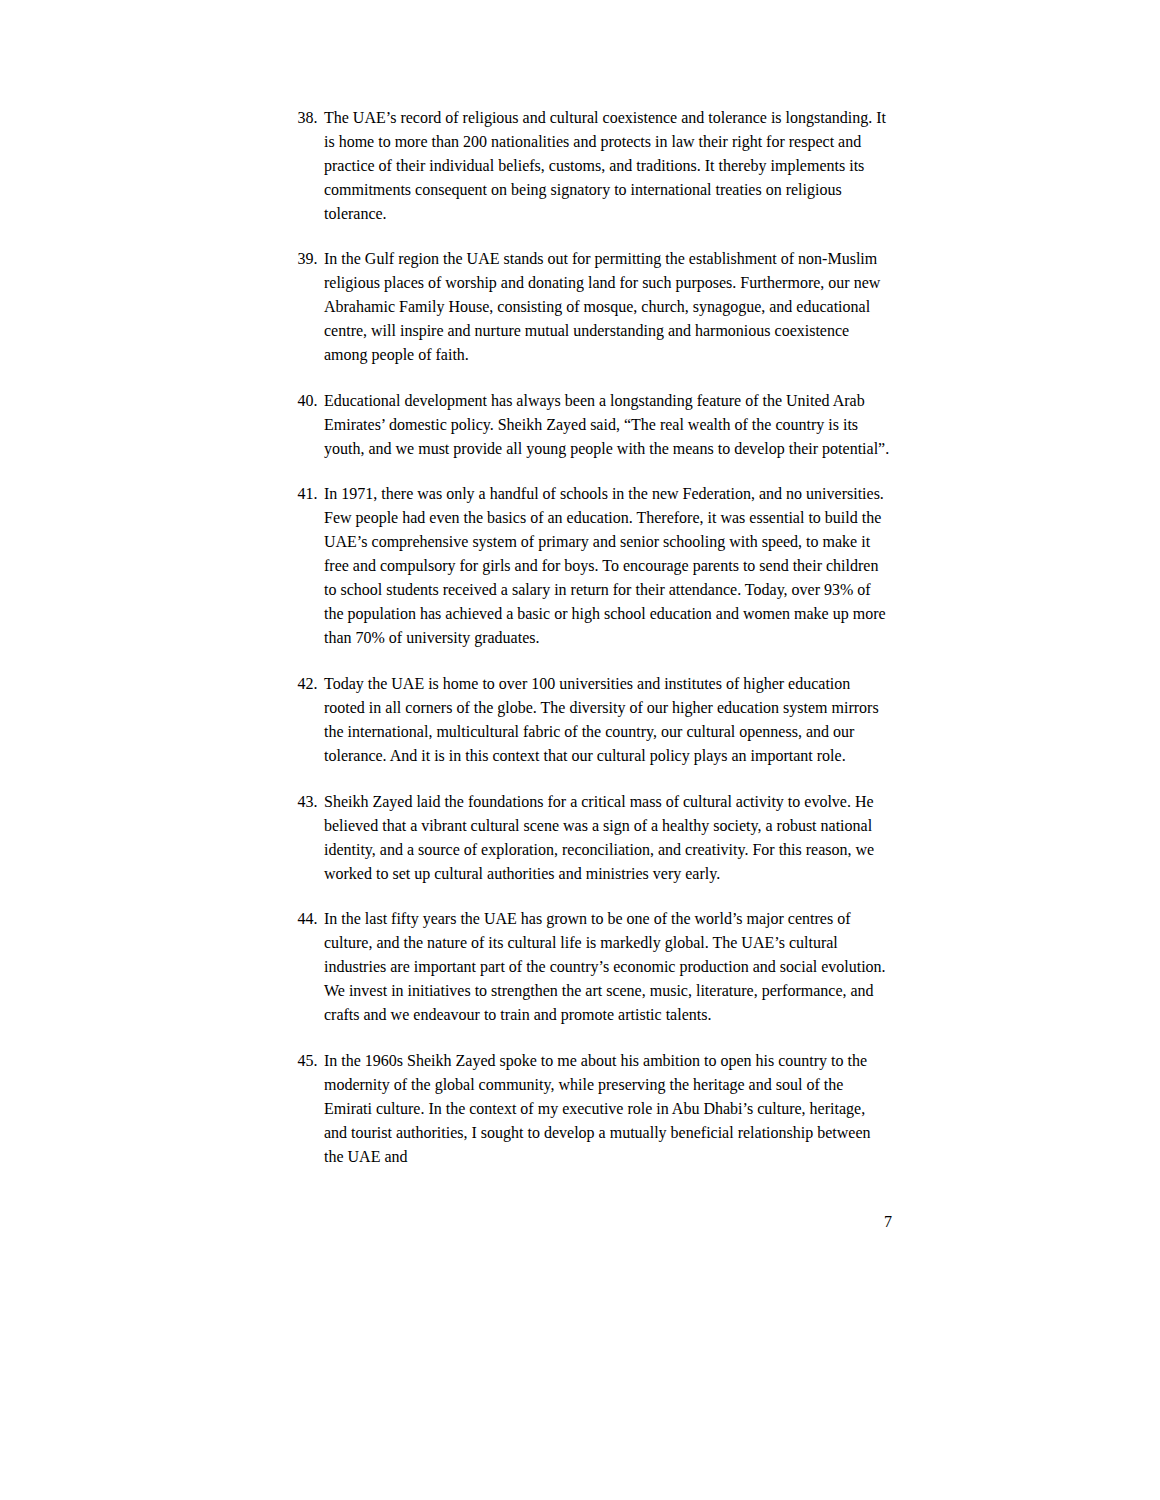38. The UAE’s record of religious and cultural coexistence and tolerance is longstanding. It is home to more than 200 nationalities and protects in law their right for respect and practice of their individual beliefs, customs, and traditions. It thereby implements its commitments consequent on being signatory to international treaties on religious tolerance.
39. In the Gulf region the UAE stands out for permitting the establishment of non-Muslim religious places of worship and donating land for such purposes. Furthermore, our new Abrahamic Family House, consisting of mosque, church, synagogue, and educational centre, will inspire and nurture mutual understanding and harmonious coexistence among people of faith.
40. Educational development has always been a longstanding feature of the United Arab Emirates’ domestic policy. Sheikh Zayed said, “The real wealth of the country is its youth, and we must provide all young people with the means to develop their potential”.
41. In 1971, there was only a handful of schools in the new Federation, and no universities. Few people had even the basics of an education. Therefore, it was essential to build the UAE’s comprehensive system of primary and senior schooling with speed, to make it free and compulsory for girls and for boys. To encourage parents to send their children to school students received a salary in return for their attendance. Today, over 93% of the population has achieved a basic or high school education and women make up more than 70% of university graduates.
42. Today the UAE is home to over 100 universities and institutes of higher education rooted in all corners of the globe. The diversity of our higher education system mirrors the international, multicultural fabric of the country, our cultural openness, and our tolerance. And it is in this context that our cultural policy plays an important role.
43. Sheikh Zayed laid the foundations for a critical mass of cultural activity to evolve. He believed that a vibrant cultural scene was a sign of a healthy society, a robust national identity, and a source of exploration, reconciliation, and creativity. For this reason, we worked to set up cultural authorities and ministries very early.
44. In the last fifty years the UAE has grown to be one of the world’s major centres of culture, and the nature of its cultural life is markedly global. The UAE’s cultural industries are important part of the country’s economic production and social evolution. We invest in initiatives to strengthen the art scene, music, literature, performance, and crafts and we endeavour to train and promote artistic talents.
45. In the 1960s Sheikh Zayed spoke to me about his ambition to open his country to the modernity of the global community, while preserving the heritage and soul of the Emirati culture. In the context of my executive role in Abu Dhabi’s culture, heritage, and tourist authorities, I sought to develop a mutually beneficial relationship between the UAE and
7